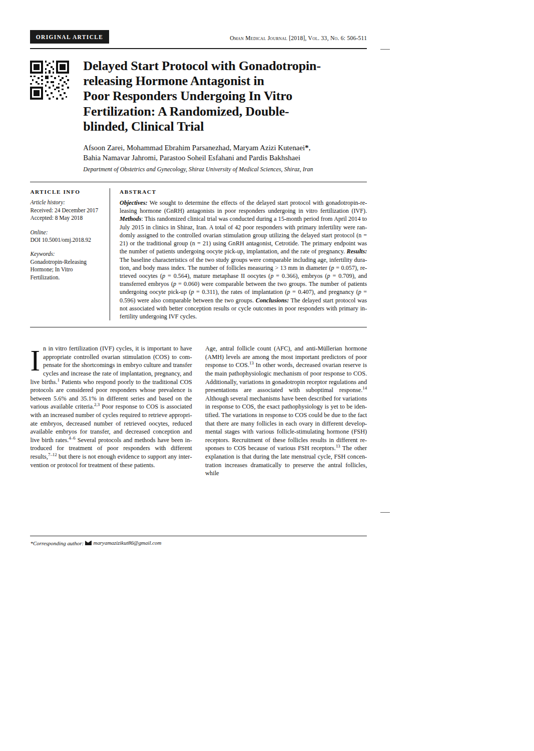ORIGINAL ARTICLE
Oman Medical Journal [2018], Vol. 33, No. 6: 506-511
Delayed Start Protocol with Gonadotropin-
releasing Hormone Antagonist in
Poor Responders Undergoing In Vitro
Fertilization: A Randomized, Double-
blinded, Clinical Trial
Afsoon Zarei, Mohammad Ebrahim Parsanezhad, Maryam Azizi Kutenaei*,
Bahia Namavar Jahromi, Parastoo Soheil Esfahani and Pardis Bakhshaei
Department of Obstetrics and Gynecology, Shiraz University of Medical Sciences, Shiraz, Iran
ARTICLE INFO
Article history:
Received: 24 December 2017
Accepted: 8 May 2018
Online:
DOI 10.5001/omj.2018.92
Keywords:
Gonadotropin-Releasing Hormone; In Vitro Fertilization.
ABSTRACT
Objectives: We sought to determine the effects of the delayed start protocol with gonadotropin-releasing hormone (GnRH) antagonists in poor responders undergoing in vitro fertilization (IVF). Methods: This randomized clinical trial was conducted during a 15-month period from April 2014 to July 2015 in clinics in Shiraz, Iran. A total of 42 poor responders with primary infertility were randomly assigned to the controlled ovarian stimulation group utilizing the delayed start protocol (n = 21) or the traditional group (n = 21) using GnRH antagonist, Cetrotide. The primary endpoint was the number of patients undergoing oocyte pick-up, implantation, and the rate of pregnancy. Results: The baseline characteristics of the two study groups were comparable including age, infertility duration, and body mass index. The number of follicles measuring > 13 mm in diameter (p = 0.057), retrieved oocytes (p = 0.564), mature metaphase II oocytes (p = 0.366), embryos (p = 0.709), and transferred embryos (p = 0.060) were comparable between the two groups. The number of patients undergoing oocyte pick-up (p = 0.311), the rates of implantation (p = 0.407), and pregnancy (p = 0.596) were also comparable between the two groups. Conclusions: The delayed start protocol was not associated with better conception results or cycle outcomes in poor responders with primary infertility undergoing IVF cycles.
In in vitro fertilization (IVF) cycles, it is important to have appropriate controlled ovarian stimulation (COS) to compensate for the shortcomings in embryo culture and transfer cycles and increase the rate of implantation, pregnancy, and live births.1 Patients who respond poorly to the traditional COS protocols are considered poor responders whose prevalence is between 5.6% and 35.1% in different series and based on the various available criteria.2,3 Poor response to COS is associated with an increased number of cycles required to retrieve appropriate embryos, decreased number of retrieved oocytes, reduced available embryos for transfer, and decreased conception and live birth rates.4–6 Several protocols and methods have been introduced for treatment of poor responders with different results,7–12 but there is not enough evidence to support any intervention or protocol for treatment of these patients.
Age, antral follicle count (AFC), and anti-Müllerian hormone (AMH) levels are among the most important predictors of poor response to COS.13 In other words, decreased ovarian reserve is the main pathophysiologic mechanism of poor response to COS. Additionally, variations in gonadotropin receptor regulations and presentations are associated with suboptimal response.14 Although several mechanisms have been described for variations in response to COS, the exact pathophysiology is yet to be identified. The variations in response to COS could be due to the fact that there are many follicles in each ovary in different developmental stages with various follicle-stimulating hormone (FSH) receptors. Recruitment of these follicles results in different responses to COS because of various FSH receptors.13 The other explanation is that during the late menstrual cycle, FSH concentration increases dramatically to preserve the antral follicles, while
*Corresponding author: maryamazizikut86@gmail.com